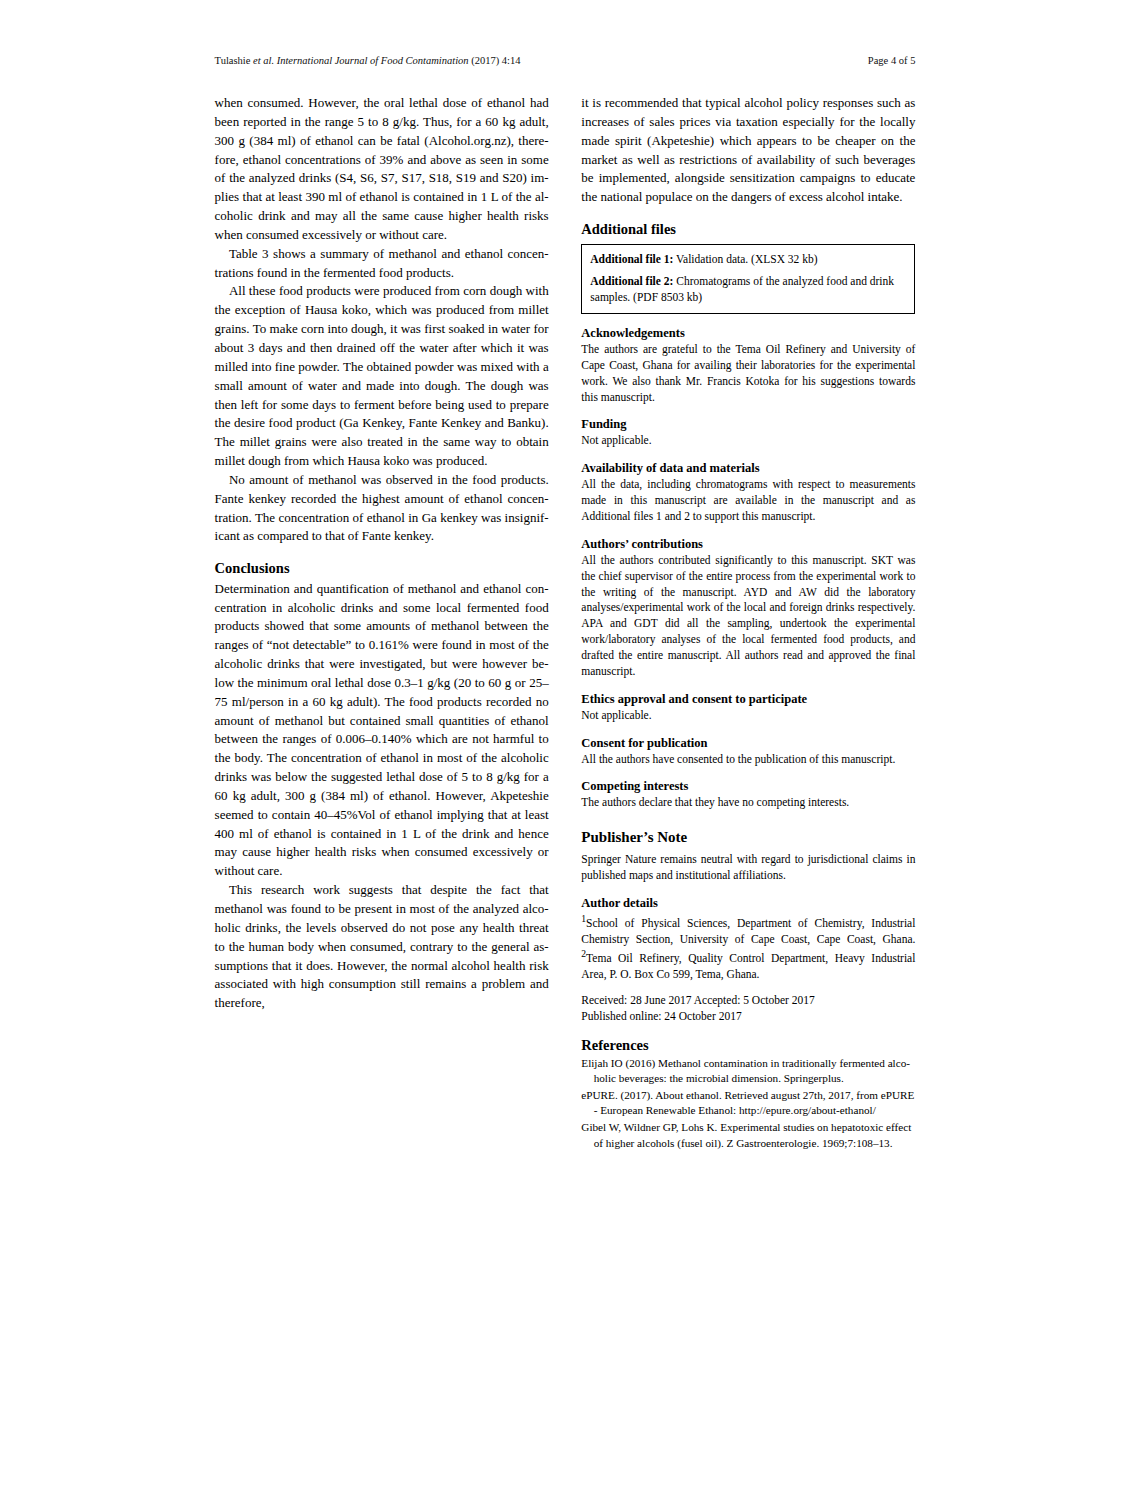Tulashie et al. International Journal of Food Contamination (2017) 4:14
Page 4 of 5
when consumed. However, the oral lethal dose of ethanol had been reported in the range 5 to 8 g/kg. Thus, for a 60 kg adult, 300 g (384 ml) of ethanol can be fatal (Alcohol.org.nz), therefore, ethanol concentrations of 39% and above as seen in some of the analyzed drinks (S4, S6, S7, S17, S18, S19 and S20) implies that at least 390 ml of ethanol is contained in 1 L of the alcoholic drink and may all the same cause higher health risks when consumed excessively or without care.
Table 3 shows a summary of methanol and ethanol concentrations found in the fermented food products.
All these food products were produced from corn dough with the exception of Hausa koko, which was produced from millet grains. To make corn into dough, it was first soaked in water for about 3 days and then drained off the water after which it was milled into fine powder. The obtained powder was mixed with a small amount of water and made into dough. The dough was then left for some days to ferment before being used to prepare the desire food product (Ga Kenkey, Fante Kenkey and Banku). The millet grains were also treated in the same way to obtain millet dough from which Hausa koko was produced.
No amount of methanol was observed in the food products. Fante kenkey recorded the highest amount of ethanol concentration. The concentration of ethanol in Ga kenkey was insignificant as compared to that of Fante kenkey.
Conclusions
Determination and quantification of methanol and ethanol concentration in alcoholic drinks and some local fermented food products showed that some amounts of methanol between the ranges of “not detectable” to 0.161% were found in most of the alcoholic drinks that were investigated, but were however below the minimum oral lethal dose 0.3–1 g/kg (20 to 60 g or 25–75 ml/person in a 60 kg adult). The food products recorded no amount of methanol but contained small quantities of ethanol between the ranges of 0.006–0.140% which are not harmful to the body. The concentration of ethanol in most of the alcoholic drinks was below the suggested lethal dose of 5 to 8 g/kg for a 60 kg adult, 300 g (384 ml) of ethanol. However, Akpeteshie seemed to contain 40–45%Vol of ethanol implying that at least 400 ml of ethanol is contained in 1 L of the drink and hence may cause higher health risks when consumed excessively or without care.
This research work suggests that despite the fact that methanol was found to be present in most of the analyzed alcoholic drinks, the levels observed do not pose any health threat to the human body when consumed, contrary to the general assumptions that it does. However, the normal alcohol health risk associated with high consumption still remains a problem and therefore,
it is recommended that typical alcohol policy responses such as increases of sales prices via taxation especially for the locally made spirit (Akpeteshie) which appears to be cheaper on the market as well as restrictions of availability of such beverages be implemented, alongside sensitization campaigns to educate the national populace on the dangers of excess alcohol intake.
Additional files
Additional file 1: Validation data. (XLSX 32 kb)
Additional file 2: Chromatograms of the analyzed food and drink samples. (PDF 8503 kb)
Acknowledgements
The authors are grateful to the Tema Oil Refinery and University of Cape Coast, Ghana for availing their laboratories for the experimental work. We also thank Mr. Francis Kotoka for his suggestions towards this manuscript.
Funding
Not applicable.
Availability of data and materials
All the data, including chromatograms with respect to measurements made in this manuscript are available in the manuscript and as Additional files 1 and 2 to support this manuscript.
Authors’ contributions
All the authors contributed significantly to this manuscript. SKT was the chief supervisor of the entire process from the experimental work to the writing of the manuscript. AYD and AW did the laboratory analyses/experimental work of the local and foreign drinks respectively. APA and GDT did all the sampling, undertook the experimental work/laboratory analyses of the local fermented food products, and drafted the entire manuscript. All authors read and approved the final manuscript.
Ethics approval and consent to participate
Not applicable.
Consent for publication
All the authors have consented to the publication of this manuscript.
Competing interests
The authors declare that they have no competing interests.
Publisher’s Note
Springer Nature remains neutral with regard to jurisdictional claims in published maps and institutional affiliations.
Author details
1School of Physical Sciences, Department of Chemistry, Industrial Chemistry Section, University of Cape Coast, Cape Coast, Ghana. 2Tema Oil Refinery, Quality Control Department, Heavy Industrial Area, P. O. Box Co 599, Tema, Ghana.
Received: 28 June 2017 Accepted: 5 October 2017
Published online: 24 October 2017
References
Elijah IO (2016) Methanol contamination in traditionally fermented alcoholic beverages: the microbial dimension. Springerplus.
ePURE. (2017). About ethanol. Retrieved august 27th, 2017, from ePURE - European Renewable Ethanol: http://epure.org/about-ethanol/
Gibel W, Wildner GP, Lohs K. Experimental studies on hepatotoxic effect of higher alcohols (fusel oil). Z Gastroenterologie. 1969;7:108–13.